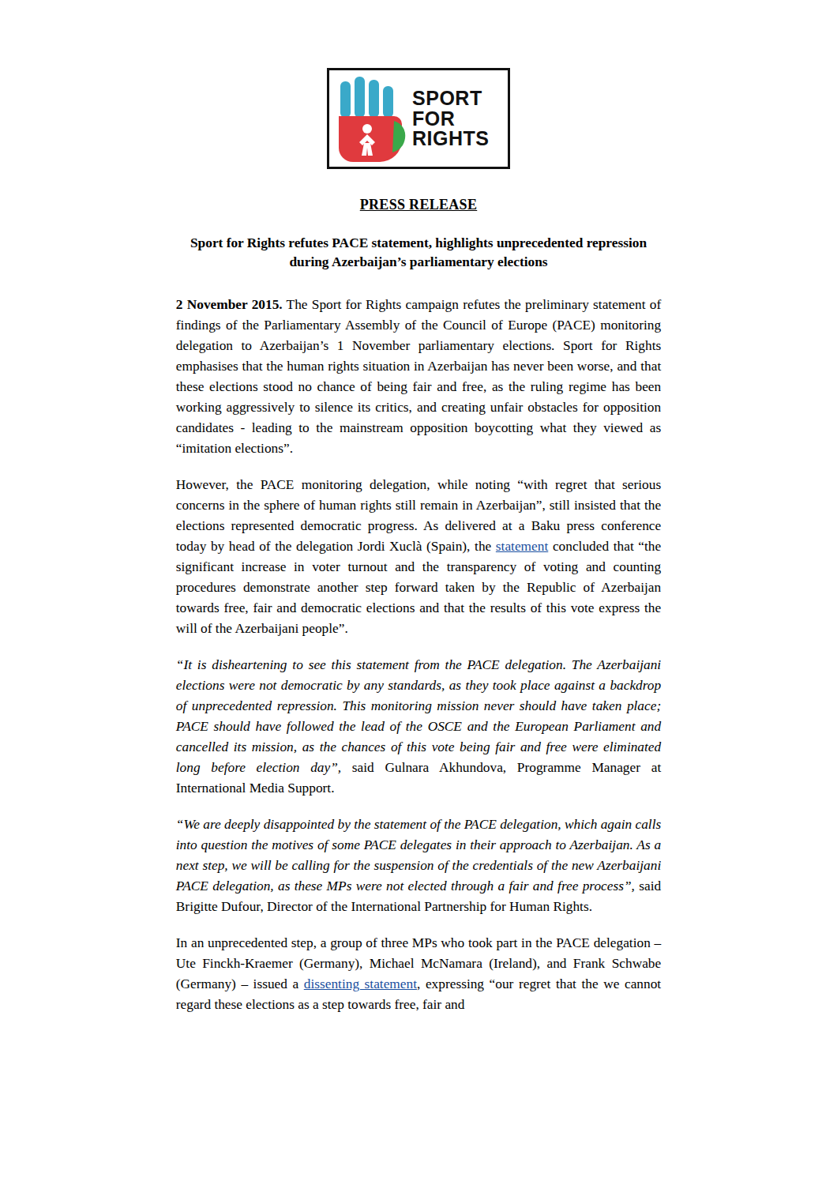SPORT
FOR
RIGHTS
PRESS RELEASE
Sport for Rights refutes PACE statement, highlights unprecedented repression during Azerbaijan’s parliamentary elections
2 November 2015. The Sport for Rights campaign refutes the preliminary statement of findings of the Parliamentary Assembly of the Council of Europe (PACE) monitoring delegation to Azerbaijan’s 1 November parliamentary elections. Sport for Rights emphasises that the human rights situation in Azerbaijan has never been worse, and that these elections stood no chance of being fair and free, as the ruling regime has been working aggressively to silence its critics, and creating unfair obstacles for opposition candidates - leading to the mainstream opposition boycotting what they viewed as “imitation elections”.
However, the PACE monitoring delegation, while noting “with regret that serious concerns in the sphere of human rights still remain in Azerbaijan”, still insisted that the elections represented democratic progress. As delivered at a Baku press conference today by head of the delegation Jordi Xuclà (Spain), the statement concluded that “the significant increase in voter turnout and the transparency of voting and counting procedures demonstrate another step forward taken by the Republic of Azerbaijan towards free, fair and democratic elections and that the results of this vote express the will of the Azerbaijani people”.
“It is disheartening to see this statement from the PACE delegation. The Azerbaijani elections were not democratic by any standards, as they took place against a backdrop of unprecedented repression. This monitoring mission never should have taken place; PACE should have followed the lead of the OSCE and the European Parliament and cancelled its mission, as the chances of this vote being fair and free were eliminated long before election day”, said Gulnara Akhundova, Programme Manager at International Media Support.
“We are deeply disappointed by the statement of the PACE delegation, which again calls into question the motives of some PACE delegates in their approach to Azerbaijan. As a next step, we will be calling for the suspension of the credentials of the new Azerbaijani PACE delegation, as these MPs were not elected through a fair and free process”, said Brigitte Dufour, Director of the International Partnership for Human Rights.
In an unprecedented step, a group of three MPs who took part in the PACE delegation – Ute Finckh-Kraemer (Germany), Michael McNamara (Ireland), and Frank Schwabe (Germany) – issued a dissenting statement, expressing “our regret that the we cannot regard these elections as a step towards free, fair and